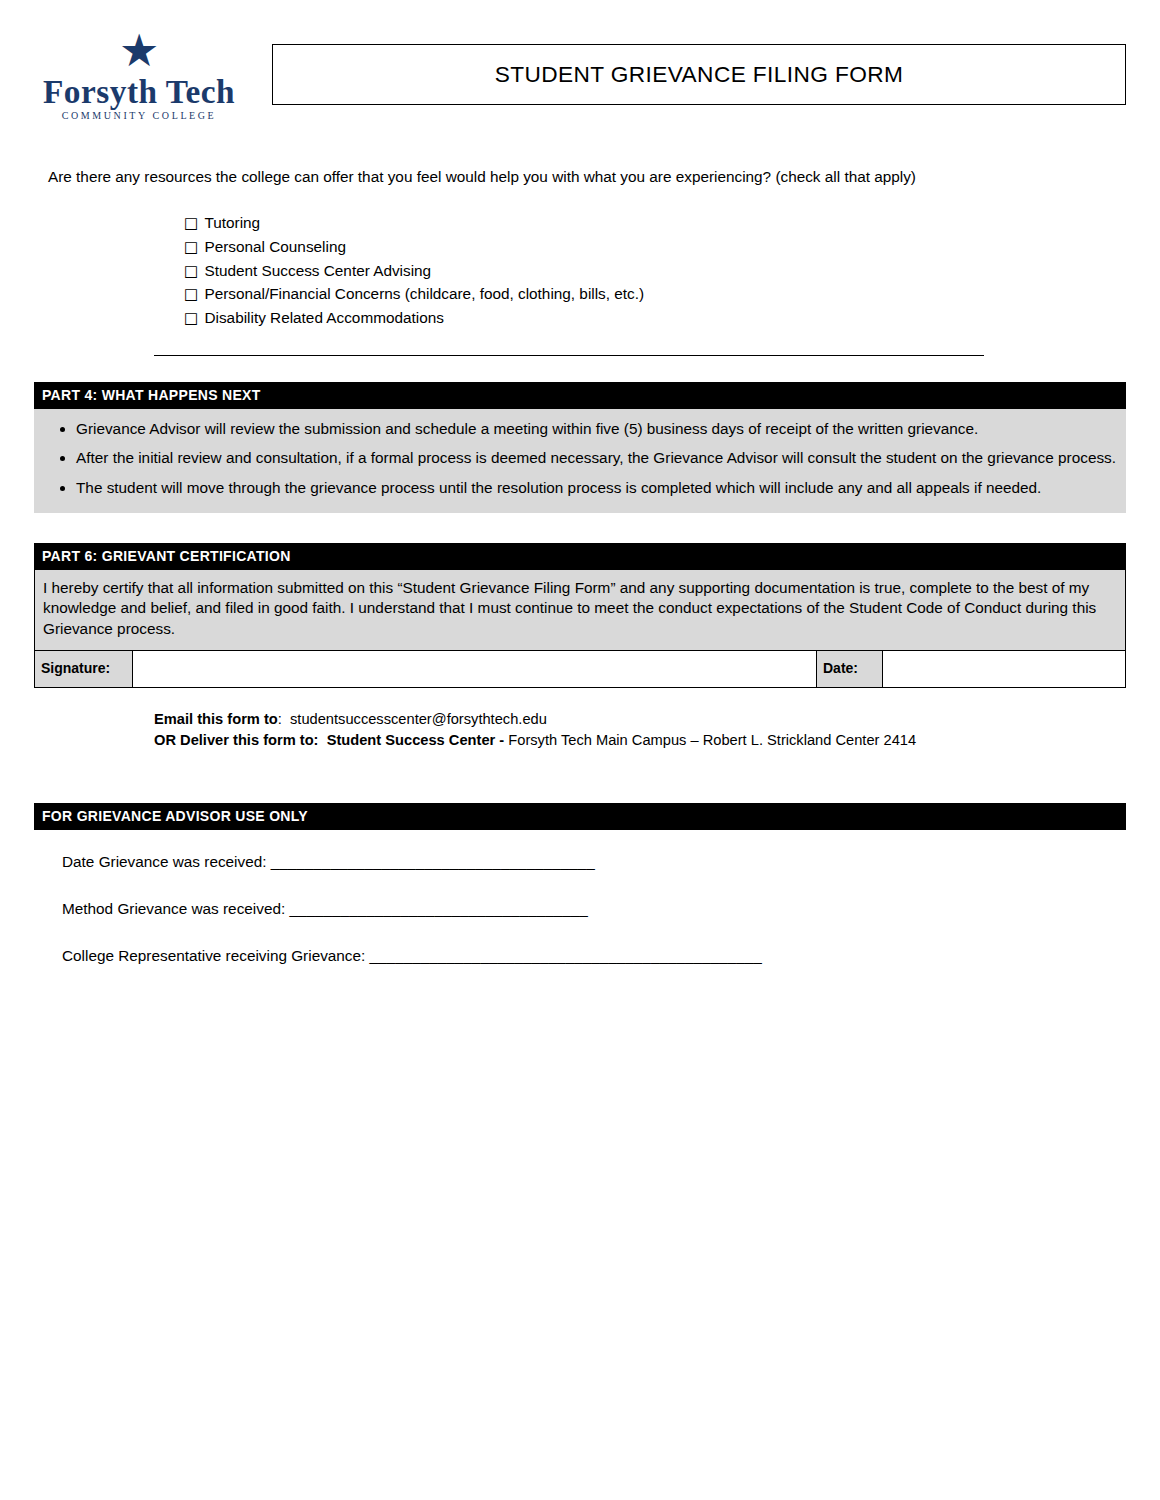★ Forsyth Tech COMMUNITY COLLEGE
STUDENT GRIEVANCE FILING FORM
Are there any resources the college can offer that you feel would help you with what you are experiencing? (check all that apply)
□Tutoring
□Personal Counseling
□Student Success Center Advising
□Personal/Financial Concerns (childcare, food, clothing, bills, etc.)
□Disability Related Accommodations
PART 4: WHAT HAPPENS NEXT
Grievance Advisor will review the submission and schedule a meeting within five (5) business days of receipt of the written grievance.
After the initial review and consultation, if a formal process is deemed necessary, the Grievance Advisor will consult the student on the grievance process.
The student will move through the grievance process until the resolution process is completed which will include any and all appeals if needed.
PART 6: GRIEVANT CERTIFICATION
I hereby certify that all information submitted on this “Student Grievance Filing Form” and any supporting documentation is true, complete to the best of my knowledge and belief, and filed in good faith. I understand that I must continue to meet the conduct expectations of the Student Code of Conduct during this Grievance process.
| Signature: | | Date: | |
Email this form to: studentsuccesscenter@forsythtech.edu
OR Deliver this form to: Student Success Center - Forsyth Tech Main Campus – Robert L. Strickland Center 2414
FOR GRIEVANCE ADVISOR USE ONLY
Date Grievance was received: ______________________________________
Method Grievance was received: ___________________________________
College Representative receiving Grievance: ______________________________________________